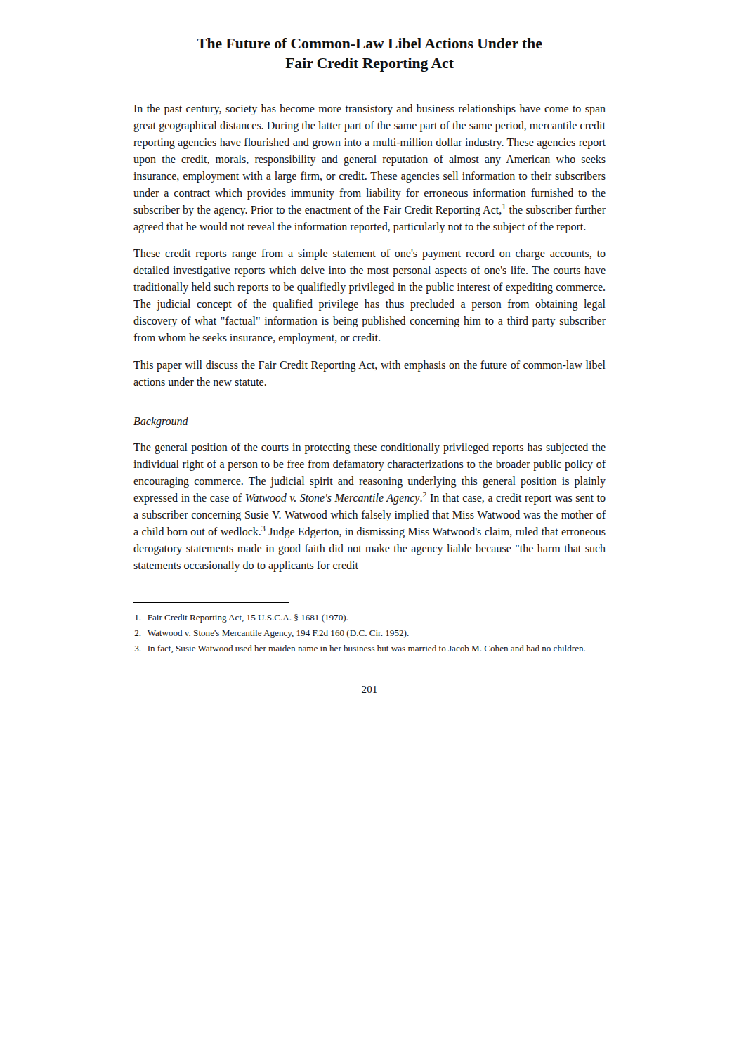The Future of Common-Law Libel Actions Under the
Fair Credit Reporting Act
In the past century, society has become more transistory and business relationships have come to span great geographical distances. During the latter part of the same part of the same period, mercantile credit reporting agencies have flourished and grown into a multi-million dollar industry. These agencies report upon the credit, morals, responsibility and general reputation of almost any American who seeks insurance, employment with a large firm, or credit. These agencies sell information to their subscribers under a contract which provides immunity from liability for erroneous information furnished to the subscriber by the agency. Prior to the enactment of the Fair Credit Reporting Act,1 the subscriber further agreed that he would not reveal the information reported, particularly not to the subject of the report.
These credit reports range from a simple statement of one's payment record on charge accounts, to detailed investigative reports which delve into the most personal aspects of one's life. The courts have traditionally held such reports to be qualifiedly privileged in the public interest of expediting commerce. The judicial concept of the qualified privilege has thus precluded a person from obtaining legal discovery of what "factual" information is being published concerning him to a third party subscriber from whom he seeks insurance, employment, or credit.
This paper will discuss the Fair Credit Reporting Act, with emphasis on the future of common-law libel actions under the new statute.
Background
The general position of the courts in protecting these conditionally privileged reports has subjected the individual right of a person to be free from defamatory characterizations to the broader public policy of encouraging commerce. The judicial spirit and reasoning underlying this general position is plainly expressed in the case of Watwood v. Stone's Mercantile Agency.2 In that case, a credit report was sent to a subscriber concerning Susie V. Watwood which falsely implied that Miss Watwood was the mother of a child born out of wedlock.3 Judge Edgerton, in dismissing Miss Watwood's claim, ruled that erroneous derogatory statements made in good faith did not make the agency liable because "the harm that such statements occasionally do to applicants for credit
1. Fair Credit Reporting Act, 15 U.S.C.A. § 1681 (1970).
2. Watwood v. Stone's Mercantile Agency, 194 F.2d 160 (D.C. Cir. 1952).
3. In fact, Susie Watwood used her maiden name in her business but was married to Jacob M. Cohen and had no children.
201